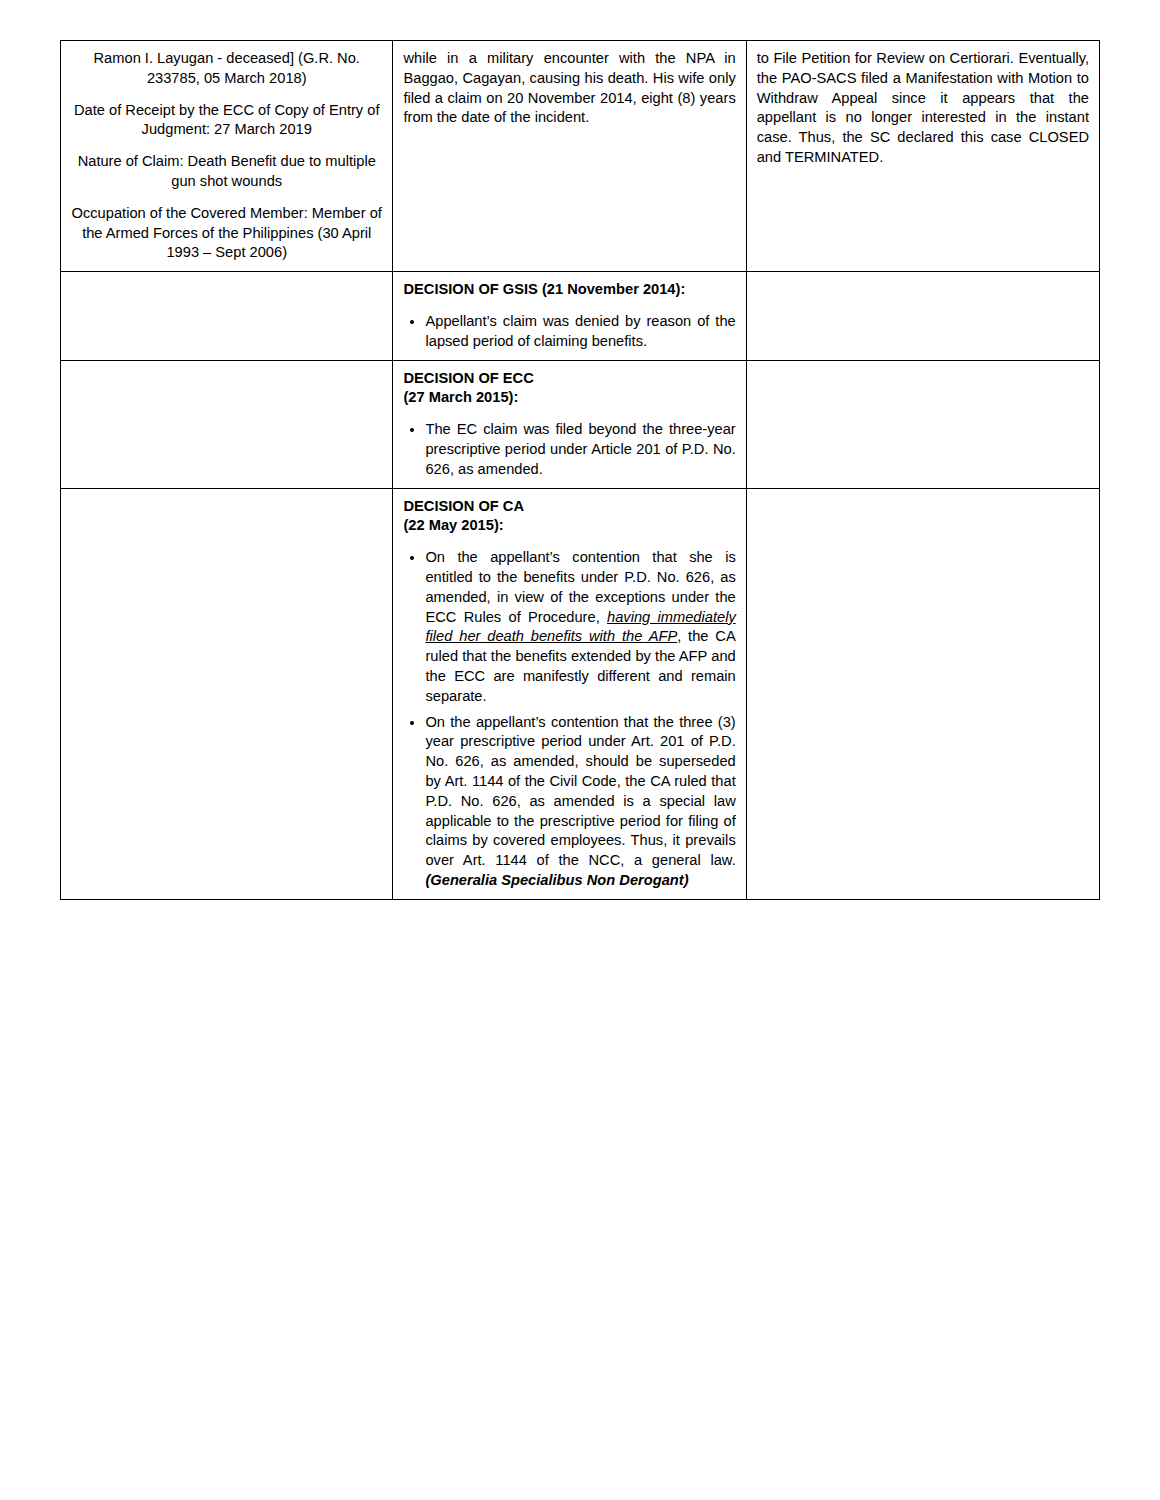| Ramon I. Layugan - deceased] (G.R. No. 233785, 05 March 2018) Date of Receipt by the ECC of Copy of Entry of Judgment: 27 March 2019 Nature of Claim: Death Benefit due to multiple gun shot wounds Occupation of the Covered Member: Member of the Armed Forces of the Philippines (30 April 1993 – Sept 2006) | while in a military encounter with the NPA in Baggao, Cagayan, causing his death. His wife only filed a claim on 20 November 2014, eight (8) years from the date of the incident. | to File Petition for Review on Certiorari. Eventually, the PAO-SACS filed a Manifestation with Motion to Withdraw Appeal since it appears that the appellant is no longer interested in the instant case. Thus, the SC declared this case CLOSED and TERMINATED. |
| | DECISION OF GSIS (21 November 2014): Appellant’s claim was denied by reason of the lapsed period of claiming benefits. | |
| | DECISION OF ECC (27 March 2015): The EC claim was filed beyond the three-year prescriptive period under Article 201 of P.D. No. 626, as amended. | |
| | DECISION OF CA (22 May 2015): On the appellant’s contention that she is entitled to the benefits under P.D. No. 626, as amended, in view of the exceptions under the ECC Rules of Procedure, having immediately filed her death benefits with the AFP , the CA ruled that the benefits extended by the AFP and the ECC are manifestly different and remain separate. On the appellant’s contention that the three (3) year prescriptive period under Art. 201 of P.D. No. 626, as amended, should be superseded by Art. 1144 of the Civil Code, the CA ruled that P.D. No. 626, as amended is a special law applicable to the prescriptive period for filing of claims by covered employees. Thus, it prevails over Art. 1144 of the NCC, a general law. (Generalia Specialibus Non Derogant) | |